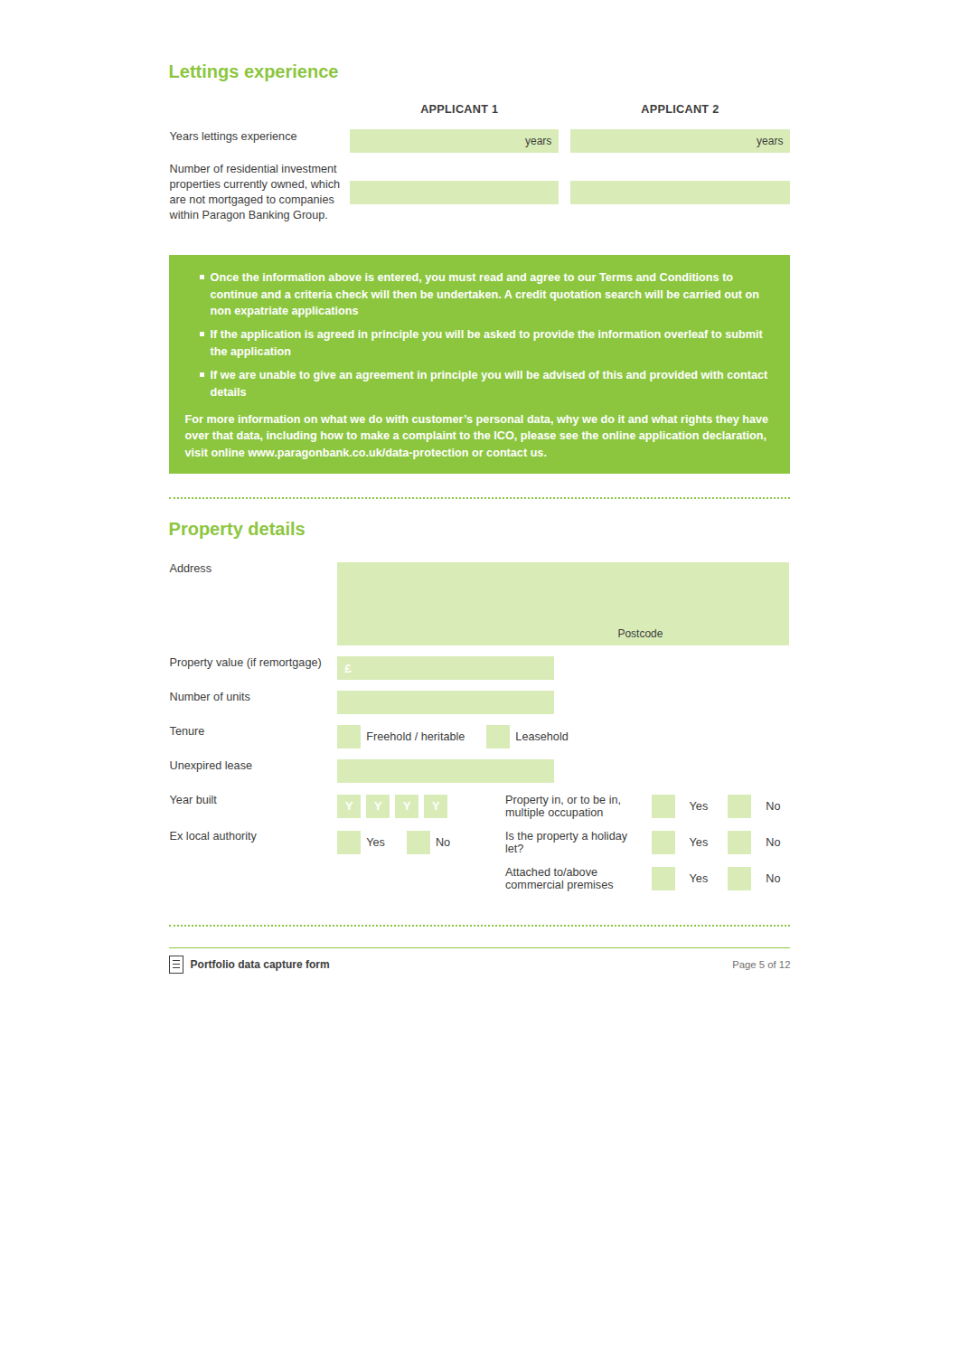Lettings experience
| | APPLICANT 1 | APPLICANT 2 |
| --- | --- | --- |
| Years lettings experience | years | years |
| Number of residential investment properties currently owned, which are not mortgaged to companies within Paragon Banking Group. | | |
Once the information above is entered, you must read and agree to our Terms and Conditions to continue and a criteria check will then be undertaken. A credit quotation search will be carried out on non expatriate applications
If the application is agreed in principle you will be asked to provide the information overleaf to submit the application
If we are unable to give an agreement in principle you will be advised of this and provided with contact details
For more information on what we do with customer’s personal data, why we do it and what rights they have over that data, including how to make a complaint to the ICO, please see the online application declaration, visit online www.paragonbank.co.uk/data-protection or contact us.
Property details
| Address | Postcode |
| Property value (if remortgage) | |
| Number of units | |
| Tenure | Freehold / heritable Leasehold |
| Unexpired lease | |
| Year built | Y Y Y Y | Property in, or to be in, multiple occupation Yes No |
| Ex local authority | Yes No | Is the property a holiday let? Yes No |
| | | Attached to/above commercial premises Yes No |
Portfolio data capture form
Page 5 of 12